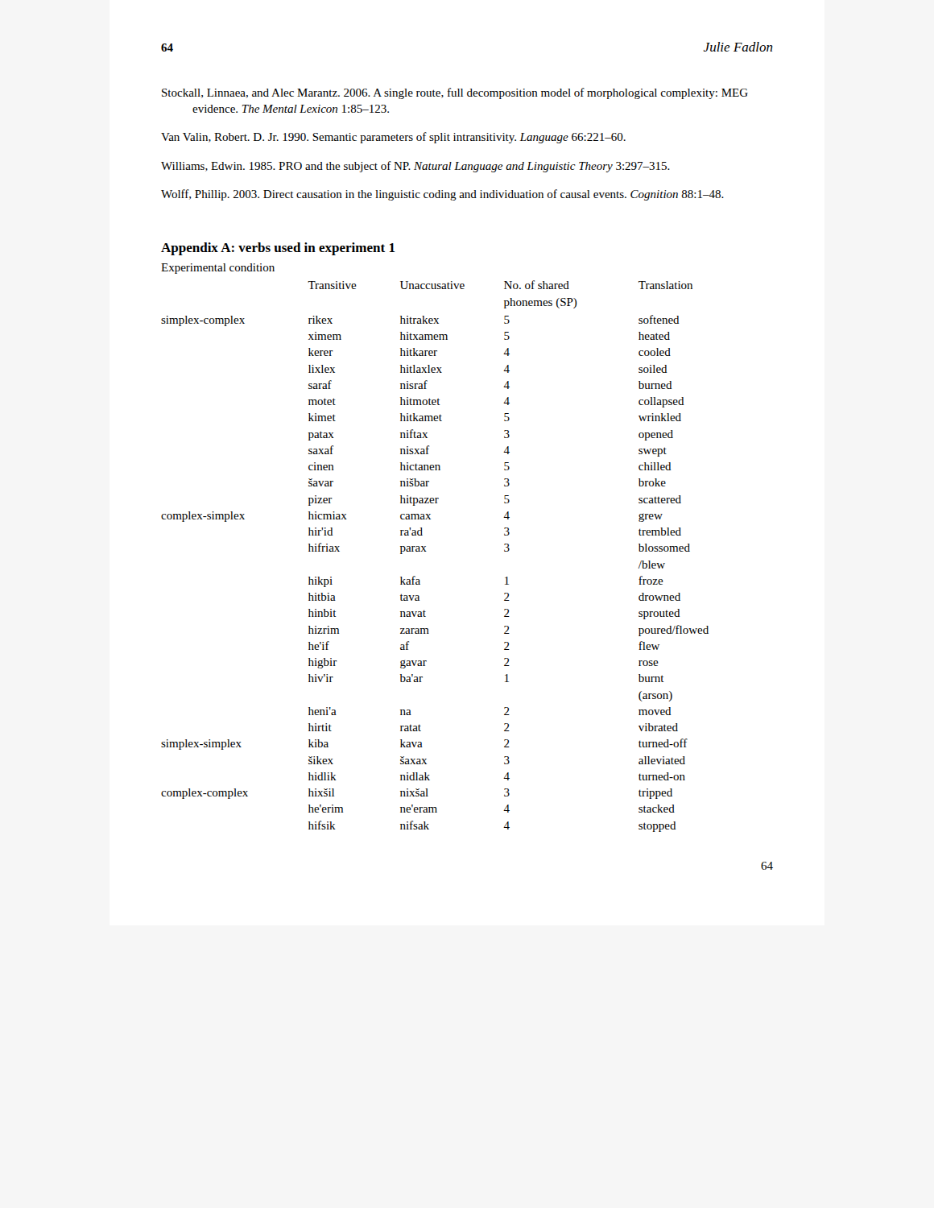64 Julie Fadlon
Stockall, Linnaea, and Alec Marantz. 2006. A single route, full decomposition model of morphological complexity: MEG evidence. The Mental Lexicon 1:85–123.
Van Valin, Robert. D. Jr. 1990. Semantic parameters of split intransitivity. Language 66:221–60.
Williams, Edwin. 1985. PRO and the subject of NP. Natural Language and Linguistic Theory 3:297–315.
Wolff, Phillip. 2003. Direct causation in the linguistic coding and individuation of causal events. Cognition 88:1–48.
Appendix A: verbs used in experiment 1
Experimental condition
| | Transitive | Unaccusative | No. of shared phonemes (SP) | Translation |
| --- | --- | --- | --- | --- |
| simplex-complex | rikex | hitrakex | 5 | softened |
| | ximem | hitxamem | 5 | heated |
| | kerer | hitkarer | 4 | cooled |
| | lixlex | hitlaxlex | 4 | soiled |
| | saraf | nisraf | 4 | burned |
| | motet | hitmotet | 4 | collapsed |
| | kimet | hitkamet | 5 | wrinkled |
| | patax | niftax | 3 | opened |
| | saxaf | nisxaf | 4 | swept |
| | cinen | hictanen | 5 | chilled |
| | šavar | nišbar | 3 | broke |
| | pizer | hitpazer | 5 | scattered |
| complex-simplex | hicmiax | camax | 4 | grew |
| | hir'id | ra'ad | 3 | trembled |
| | hifriax | parax | 3 | blossomed /blew |
| | hikpi | kafa | 1 | froze |
| | hitbia | tava | 2 | drowned |
| | hinbit | navat | 2 | sprouted |
| | hizrim | zaram | 2 | poured/flowed |
| | he'if | af | 2 | flew |
| | higbir | gavar | 2 | rose |
| | hiv'ir | ba'ar | 1 | burnt (arson) |
| | heni'a | na | 2 | moved |
| | hirtit | ratat | 2 | vibrated |
| simplex-simplex | kiba | kava | 2 | turned-off |
| | šikex | šaxax | 3 | alleviated |
| | hidlik | nidlak | 4 | turned-on |
| complex-complex | hixšil | nixšal | 3 | tripped |
| | he'erim | ne'eram | 4 | stacked |
| | hifsik | nifsak | 4 | stopped |
64